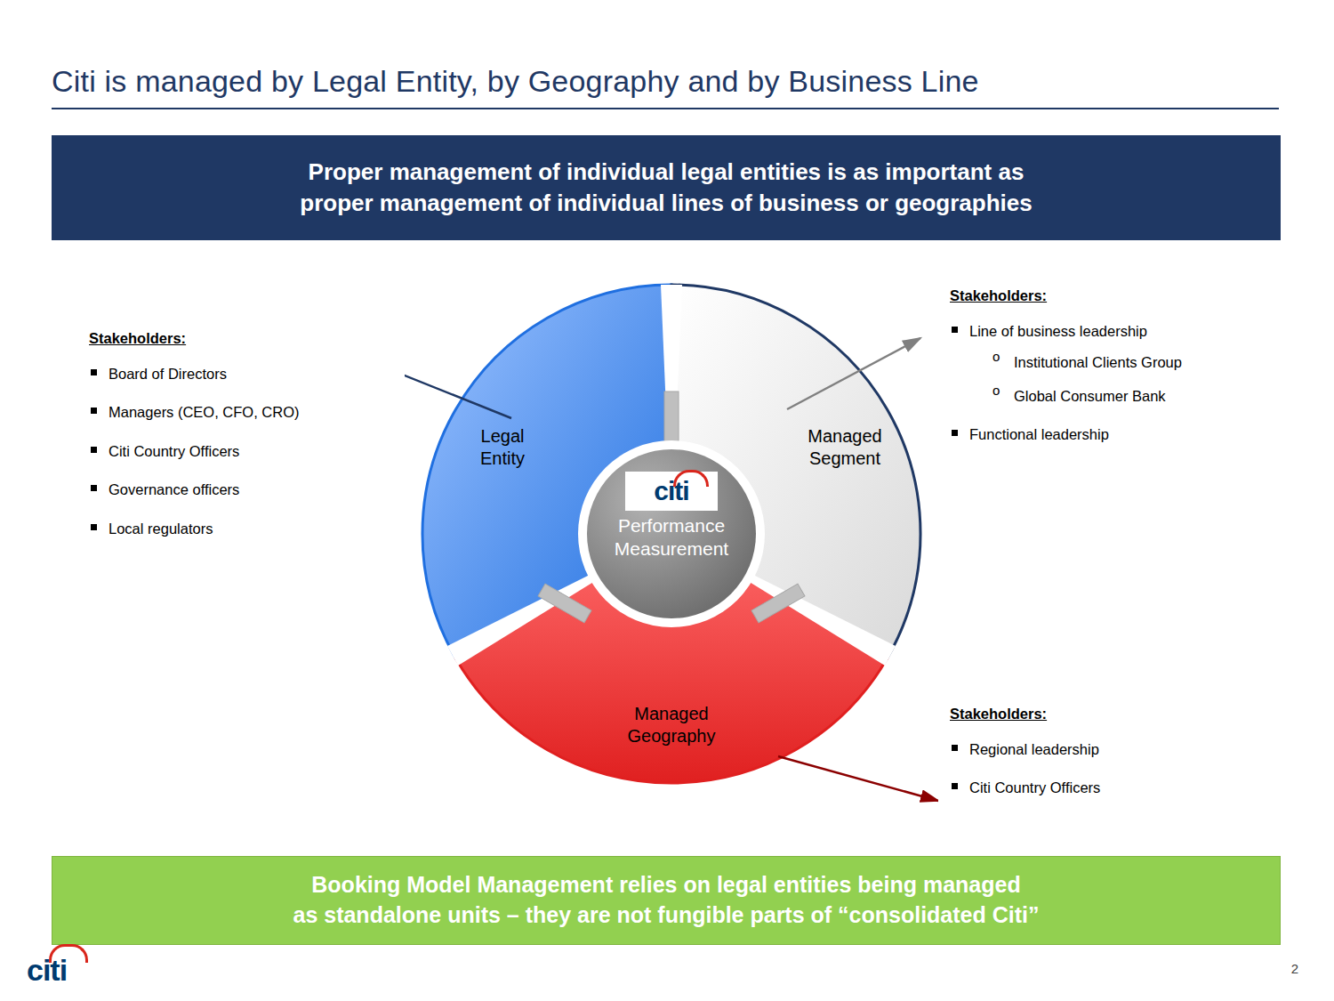Citi is managed by Legal Entity, by Geography and by Business Line
Proper management of individual legal entities is as important as
proper management of individual lines of business or geographies
Stakeholders:
Board of Directors
Managers (CEO, CFO, CRO)
Citi Country Officers
Governance officers
Local regulators
Stakeholders:
Line of business leadership
Institutional Clients Group
Global Consumer Bank
Functional leadership
Stakeholders:
Regional leadership
Citi Country Officers
Legal
Entity
Managed
Segment
Managed
Geography
citi
Performance
Measurement
Booking Model Management relies on legal entities being managed
as standalone units – they are not fungible parts of “consolidated Citi”
citi
2